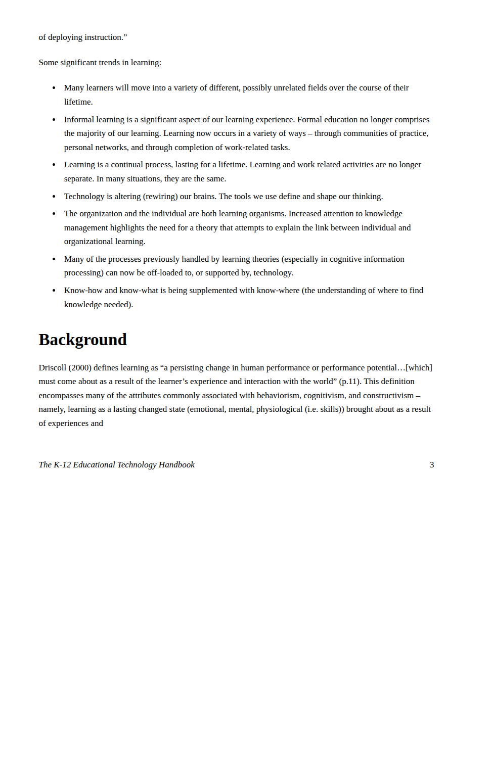of deploying instruction.”
Some significant trends in learning:
Many learners will move into a variety of different, possibly unrelated fields over the course of their lifetime.
Informal learning is a significant aspect of our learning experience. Formal education no longer comprises the majority of our learning. Learning now occurs in a variety of ways – through communities of practice, personal networks, and through completion of work-related tasks.
Learning is a continual process, lasting for a lifetime. Learning and work related activities are no longer separate. In many situations, they are the same.
Technology is altering (rewiring) our brains. The tools we use define and shape our thinking.
The organization and the individual are both learning organisms. Increased attention to knowledge management highlights the need for a theory that attempts to explain the link between individual and organizational learning.
Many of the processes previously handled by learning theories (especially in cognitive information processing) can now be off-loaded to, or supported by, technology.
Know-how and know-what is being supplemented with know-where (the understanding of where to find knowledge needed).
Background
Driscoll (2000) defines learning as “a persisting change in human performance or performance potential…[which] must come about as a result of the learner’s experience and interaction with the world” (p.11). This definition encompasses many of the attributes commonly associated with behaviorism, cognitivism, and constructivism – namely, learning as a lasting changed state (emotional, mental, physiological (i.e. skills)) brought about as a result of experiences and
The K-12 Educational Technology Handbook 3